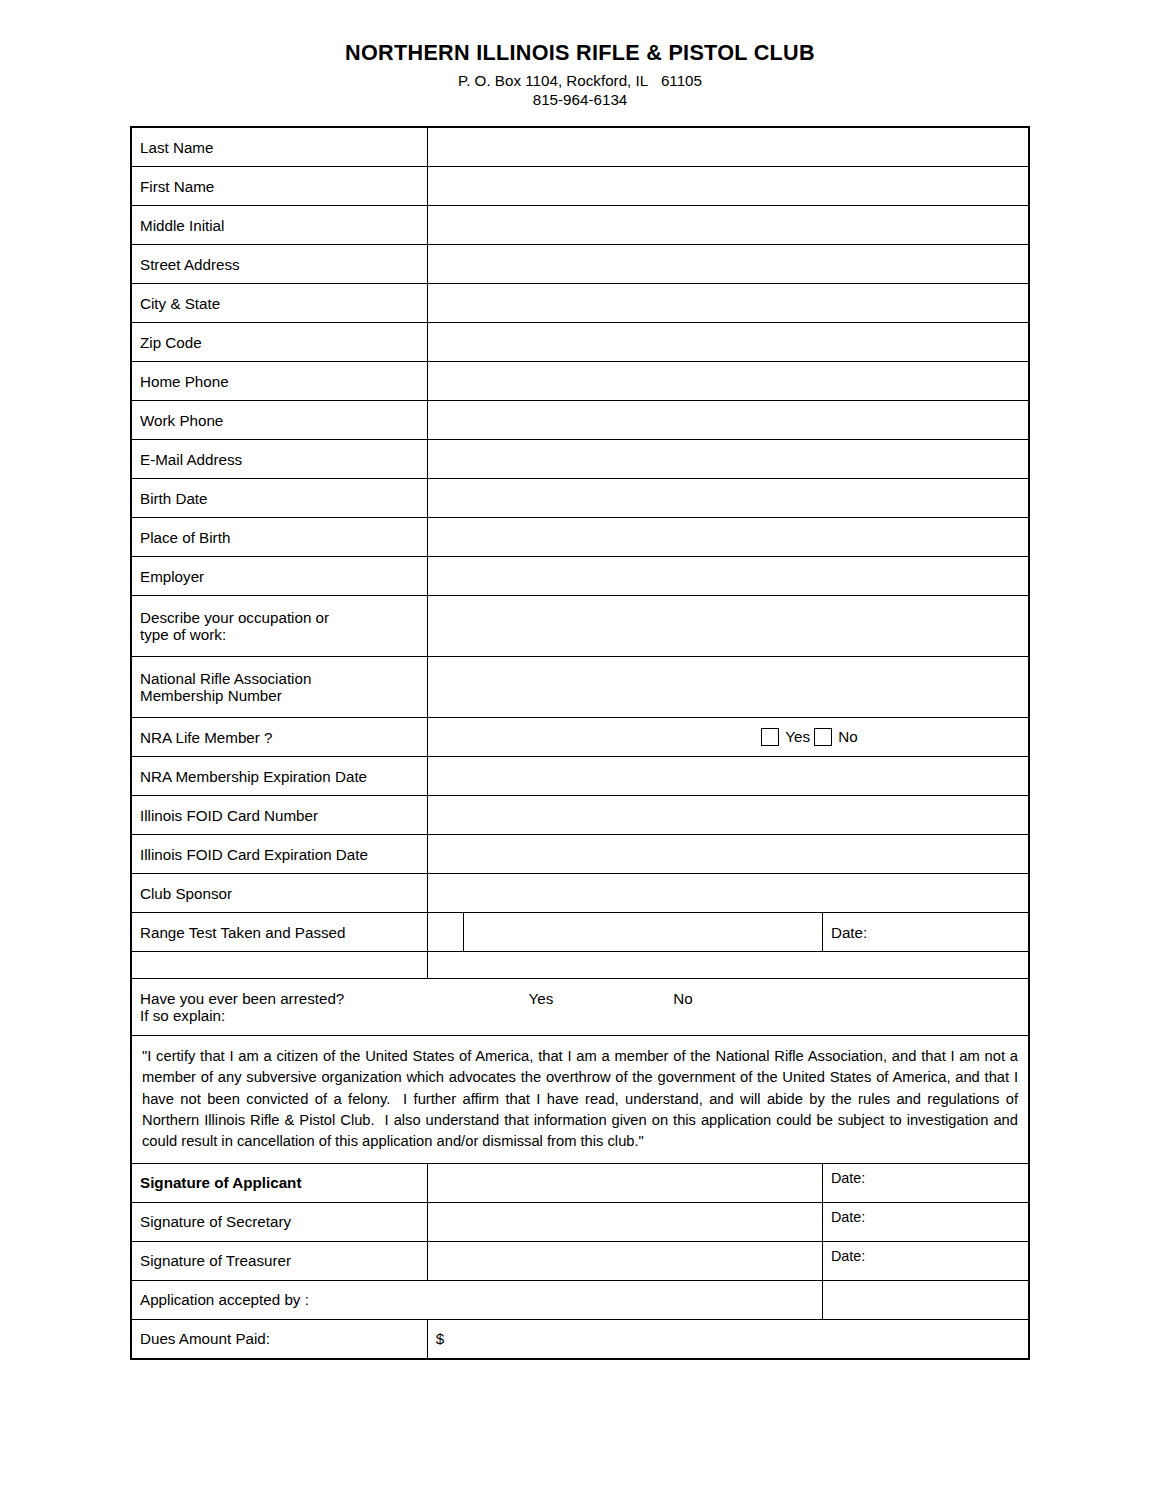NORTHERN ILLINOIS RIFLE & PISTOL CLUB
P. O. Box 1104, Rockford, IL 61105
815-964-6134
| Last Name | |
| First Name | |
| Middle Initial | |
| Street Address | |
| City & State | |
| Zip Code | |
| Home Phone | |
| Work Phone | |
| E-Mail Address | |
| Birth Date | |
| Place of Birth | |
| Employer | |
| Describe your occupation or type of work: | |
| National Rifle Association Membership Number | |
| NRA Life Member ? | Yes No |
| NRA Membership Expiration Date | |
| Illinois FOID Card Number | |
| Illinois FOID Card Expiration Date | |
| Club Sponsor | |
| Range Test Taken and Passed | | | Date: |
| Have you ever been arrested? Yes No If so explain: |
| "I certify that I am a citizen of the United States of America, that I am a member of the National Rifle Association, and that I am not a member of any subversive organization which advocates the overthrow of the government of the United States of America, and that I have not been convicted of a felony. I further affirm that I have read, understand, and will abide by the rules and regulations of Northern Illinois Rifle & Pistol Club. I also understand that information given on this application could be subject to investigation and could result in cancellation of this application and/or dismissal from this club." |
| Signature of Applicant | | Date: |
| Signature of Secretary | | Date: |
| Signature of Treasurer | | Date: |
| Application accepted by : | |
| Dues Amount Paid: | $ |